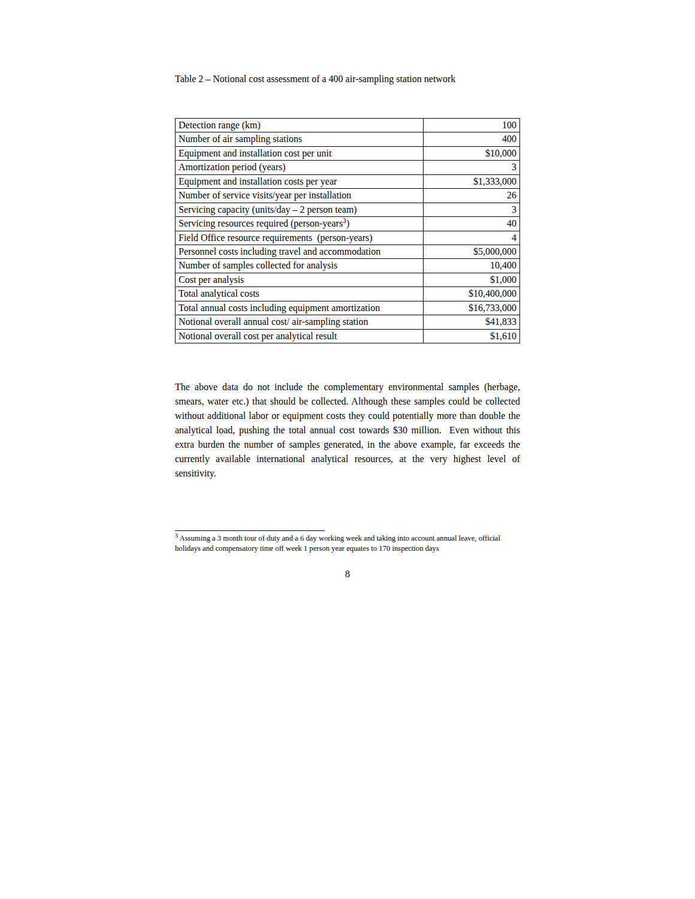Table 2 – Notional cost assessment of a 400 air-sampling station network
| Detection range (km) | 100 |
| Number of air sampling stations | 400 |
| Equipment and installation cost per unit | $10,000 |
| Amortization period (years) | 3 |
| Equipment and installation costs per year | $1,333,000 |
| Number of service visits/year per installation | 26 |
| Servicing capacity (units/day – 2 person team) | 3 |
| Servicing resources required (person-years 3 ) | 40 |
| Field Office resource requirements (person-years) | 4 |
| Personnel costs including travel and accommodation | $5,000,000 |
| Number of samples collected for analysis | 10,400 |
| Cost per analysis | $1,000 |
| Total analytical costs | $10,400,000 |
| Total annual costs including equipment amortization | $16,733,000 |
| Notional overall annual cost/ air-sampling station | $41,833 |
| Notional overall cost per analytical result | $1,610 |
The above data do not include the complementary environmental samples (herbage, smears, water etc.) that should be collected. Although these samples could be collected without additional labor or equipment costs they could potentially more than double the analytical load, pushing the total annual cost towards $30 million. Even without this extra burden the number of samples generated, in the above example, far exceeds the currently available international analytical resources, at the very highest level of sensitivity.
3 Assuming a 3 month tour of duty and a 6 day working week and taking into account annual leave, official holidays and compensatory time off week 1 person year equates to 170 inspection days
8